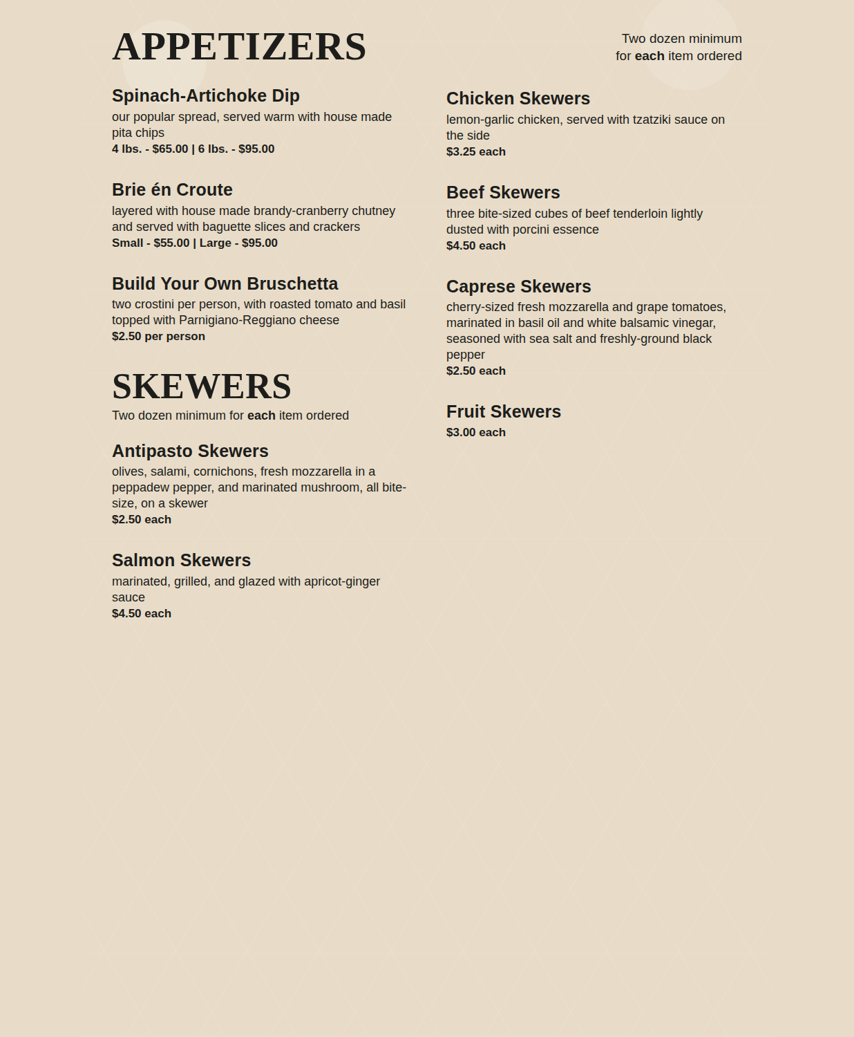APPETIZERS
Two dozen minimum
for each item ordered
Spinach-Artichoke Dip
our popular spread, served warm with house made pita chips
4 lbs. - $65.00 | 6 lbs. - $95.00
Brie én Croute
layered with house made brandy-cranberry chutney and served with baguette slices and crackers
Small - $55.00 | Large - $95.00
Build Your Own Bruschetta
two crostini per person, with roasted tomato and basil topped with Parnigiano-Reggiano cheese
$2.50 per person
SKEWERS
Two dozen minimum for each item ordered
Antipasto Skewers
olives, salami, cornichons, fresh mozzarella in a peppadew pepper, and marinated mushroom, all bite-size, on a skewer
$2.50 each
Salmon Skewers
marinated, grilled, and glazed with apricot-ginger sauce
$4.50 each
Chicken Skewers
lemon-garlic chicken, served with tzatziki sauce on the side
$3.25 each
Beef Skewers
three bite-sized cubes of beef tenderloin lightly dusted with porcini essence
$4.50 each
Caprese Skewers
cherry-sized fresh mozzarella and grape tomatoes, marinated in basil oil and white balsamic vinegar, seasoned with sea salt and freshly-ground black pepper
$2.50 each
Fruit Skewers
$3.00 each